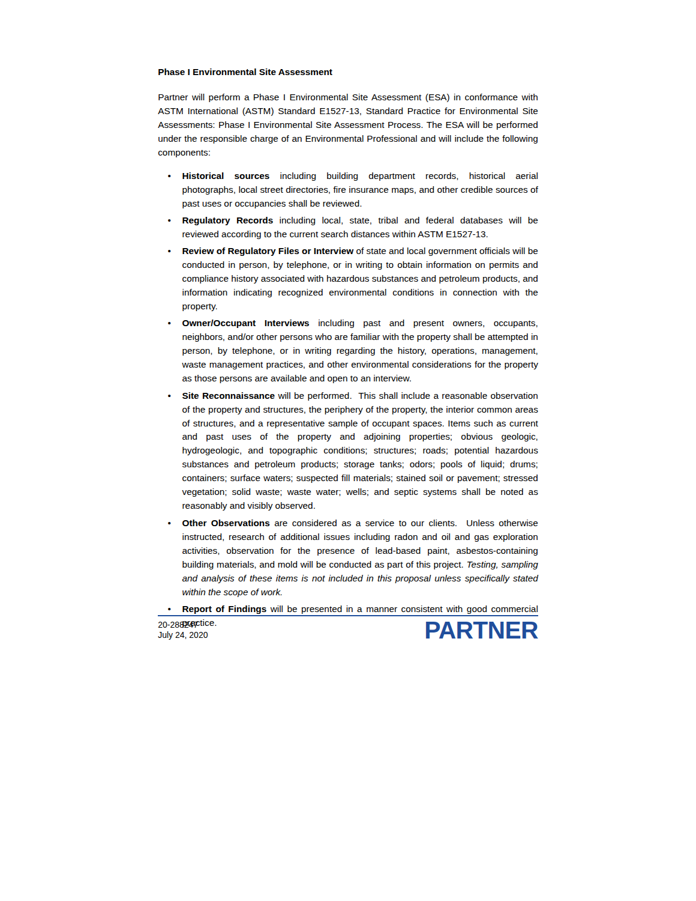Phase I Environmental Site Assessment
Partner will perform a Phase I Environmental Site Assessment (ESA) in conformance with ASTM International (ASTM) Standard E1527-13, Standard Practice for Environmental Site Assessments: Phase I Environmental Site Assessment Process. The ESA will be performed under the responsible charge of an Environmental Professional and will include the following components:
Historical sources including building department records, historical aerial photographs, local street directories, fire insurance maps, and other credible sources of past uses or occupancies shall be reviewed.
Regulatory Records including local, state, tribal and federal databases will be reviewed according to the current search distances within ASTM E1527-13.
Review of Regulatory Files or Interview of state and local government officials will be conducted in person, by telephone, or in writing to obtain information on permits and compliance history associated with hazardous substances and petroleum products, and information indicating recognized environmental conditions in connection with the property.
Owner/Occupant Interviews including past and present owners, occupants, neighbors, and/or other persons who are familiar with the property shall be attempted in person, by telephone, or in writing regarding the history, operations, management, waste management practices, and other environmental considerations for the property as those persons are available and open to an interview.
Site Reconnaissance will be performed. This shall include a reasonable observation of the property and structures, the periphery of the property, the interior common areas of structures, and a representative sample of occupant spaces. Items such as current and past uses of the property and adjoining properties; obvious geologic, hydrogeologic, and topographic conditions; structures; roads; potential hazardous substances and petroleum products; storage tanks; odors; pools of liquid; drums; containers; surface waters; suspected fill materials; stained soil or pavement; stressed vegetation; solid waste; waste water; wells; and septic systems shall be noted as reasonably and visibly observed.
Other Observations are considered as a service to our clients. Unless otherwise instructed, research of additional issues including radon and oil and gas exploration activities, observation for the presence of lead-based paint, asbestos-containing building materials, and mold will be conducted as part of this project. Testing, sampling and analysis of these items is not included in this proposal unless specifically stated within the scope of work.
Report of Findings will be presented in a manner consistent with good commercial practice.
20-288247
July 24, 2020
PARTNER